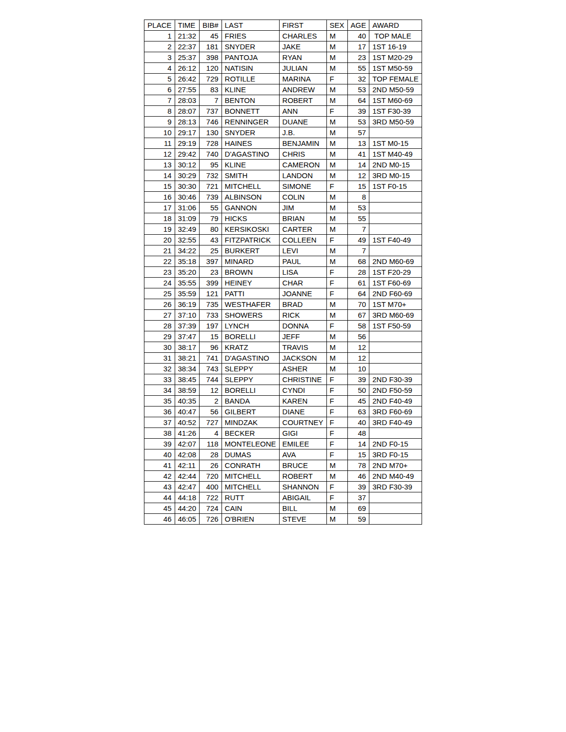| PLACE | TIME | BIB# | LAST | FIRST | SEX | AGE | AWARD |
| --- | --- | --- | --- | --- | --- | --- | --- |
| 1 | 21:32 | 45 | FRIES | CHARLES | M | 40 | TOP MALE |
| 2 | 22:37 | 181 | SNYDER | JAKE | M | 17 | 1ST 16-19 |
| 3 | 25:37 | 398 | PANTOJA | RYAN | M | 23 | 1ST M20-29 |
| 4 | 26:12 | 120 | NATISIN | JULIAN | M | 55 | 1ST M50-59 |
| 5 | 26:42 | 729 | ROTILLE | MARINA | F | 32 | TOP FEMALE |
| 6 | 27:55 | 83 | KLINE | ANDREW | M | 53 | 2ND M50-59 |
| 7 | 28:03 | 7 | BENTON | ROBERT | M | 64 | 1ST M60-69 |
| 8 | 28:07 | 737 | BONNETT | ANN | F | 39 | 1ST F30-39 |
| 9 | 28:13 | 746 | RENNINGER | DUANE | M | 53 | 3RD M50-59 |
| 10 | 29:17 | 130 | SNYDER | J.B. | M | 57 | |
| 11 | 29:19 | 728 | HAINES | BENJAMIN | M | 13 | 1ST M0-15 |
| 12 | 29:42 | 740 | D'AGASTINO | CHRIS | M | 41 | 1ST M40-49 |
| 13 | 30:12 | 95 | KLINE | CAMERON | M | 14 | 2ND M0-15 |
| 14 | 30:29 | 732 | SMITH | LANDON | M | 12 | 3RD M0-15 |
| 15 | 30:30 | 721 | MITCHELL | SIMONE | F | 15 | 1ST F0-15 |
| 16 | 30:46 | 739 | ALBINSON | COLIN | M | 8 | |
| 17 | 31:06 | 55 | GANNON | JIM | M | 53 | |
| 18 | 31:09 | 79 | HICKS | BRIAN | M | 55 | |
| 19 | 32:49 | 80 | KERSIKOSKI | CARTER | M | 7 | |
| 20 | 32:55 | 43 | FITZPATRICK | COLLEEN | F | 49 | 1ST F40-49 |
| 21 | 34:22 | 25 | BURKERT | LEVI | M | 7 | |
| 22 | 35:18 | 397 | MINARD | PAUL | M | 68 | 2ND M60-69 |
| 23 | 35:20 | 23 | BROWN | LISA | F | 28 | 1ST F20-29 |
| 24 | 35:55 | 399 | HEINEY | CHAR | F | 61 | 1ST F60-69 |
| 25 | 35:59 | 121 | PATTI | JOANNE | F | 64 | 2ND F60-69 |
| 26 | 36:19 | 735 | WESTHAFER | BRAD | M | 70 | 1ST M70+ |
| 27 | 37:10 | 733 | SHOWERS | RICK | M | 67 | 3RD M60-69 |
| 28 | 37:39 | 197 | LYNCH | DONNA | F | 58 | 1ST F50-59 |
| 29 | 37:47 | 15 | BORELLI | JEFF | M | 56 | |
| 30 | 38:17 | 96 | KRATZ | TRAVIS | M | 12 | |
| 31 | 38:21 | 741 | D'AGASTINO | JACKSON | M | 12 | |
| 32 | 38:34 | 743 | SLEPPY | ASHER | M | 10 | |
| 33 | 38:45 | 744 | SLEPPY | CHRISTINE | F | 39 | 2ND F30-39 |
| 34 | 38:59 | 12 | BORELLI | CYNDI | F | 50 | 2ND F50-59 |
| 35 | 40:35 | 2 | BANDA | KAREN | F | 45 | 2ND F40-49 |
| 36 | 40:47 | 56 | GILBERT | DIANE | F | 63 | 3RD F60-69 |
| 37 | 40:52 | 727 | MINDZAK | COURTNEY | F | 40 | 3RD F40-49 |
| 38 | 41:26 | 4 | BECKER | GIGI | F | 48 | |
| 39 | 42:07 | 118 | MONTELEONE | EMILEE | F | 14 | 2ND F0-15 |
| 40 | 42:08 | 28 | DUMAS | AVA | F | 15 | 3RD F0-15 |
| 41 | 42:11 | 26 | CONRATH | BRUCE | M | 78 | 2ND M70+ |
| 42 | 42:44 | 720 | MITCHELL | ROBERT | M | 46 | 2ND M40-49 |
| 43 | 42:47 | 400 | MITCHELL | SHANNON | F | 39 | 3RD F30-39 |
| 44 | 44:18 | 722 | RUTT | ABIGAIL | F | 37 | |
| 45 | 44:20 | 724 | CAIN | BILL | M | 69 | |
| 46 | 46:05 | 726 | O'BRIEN | STEVE | M | 59 | |